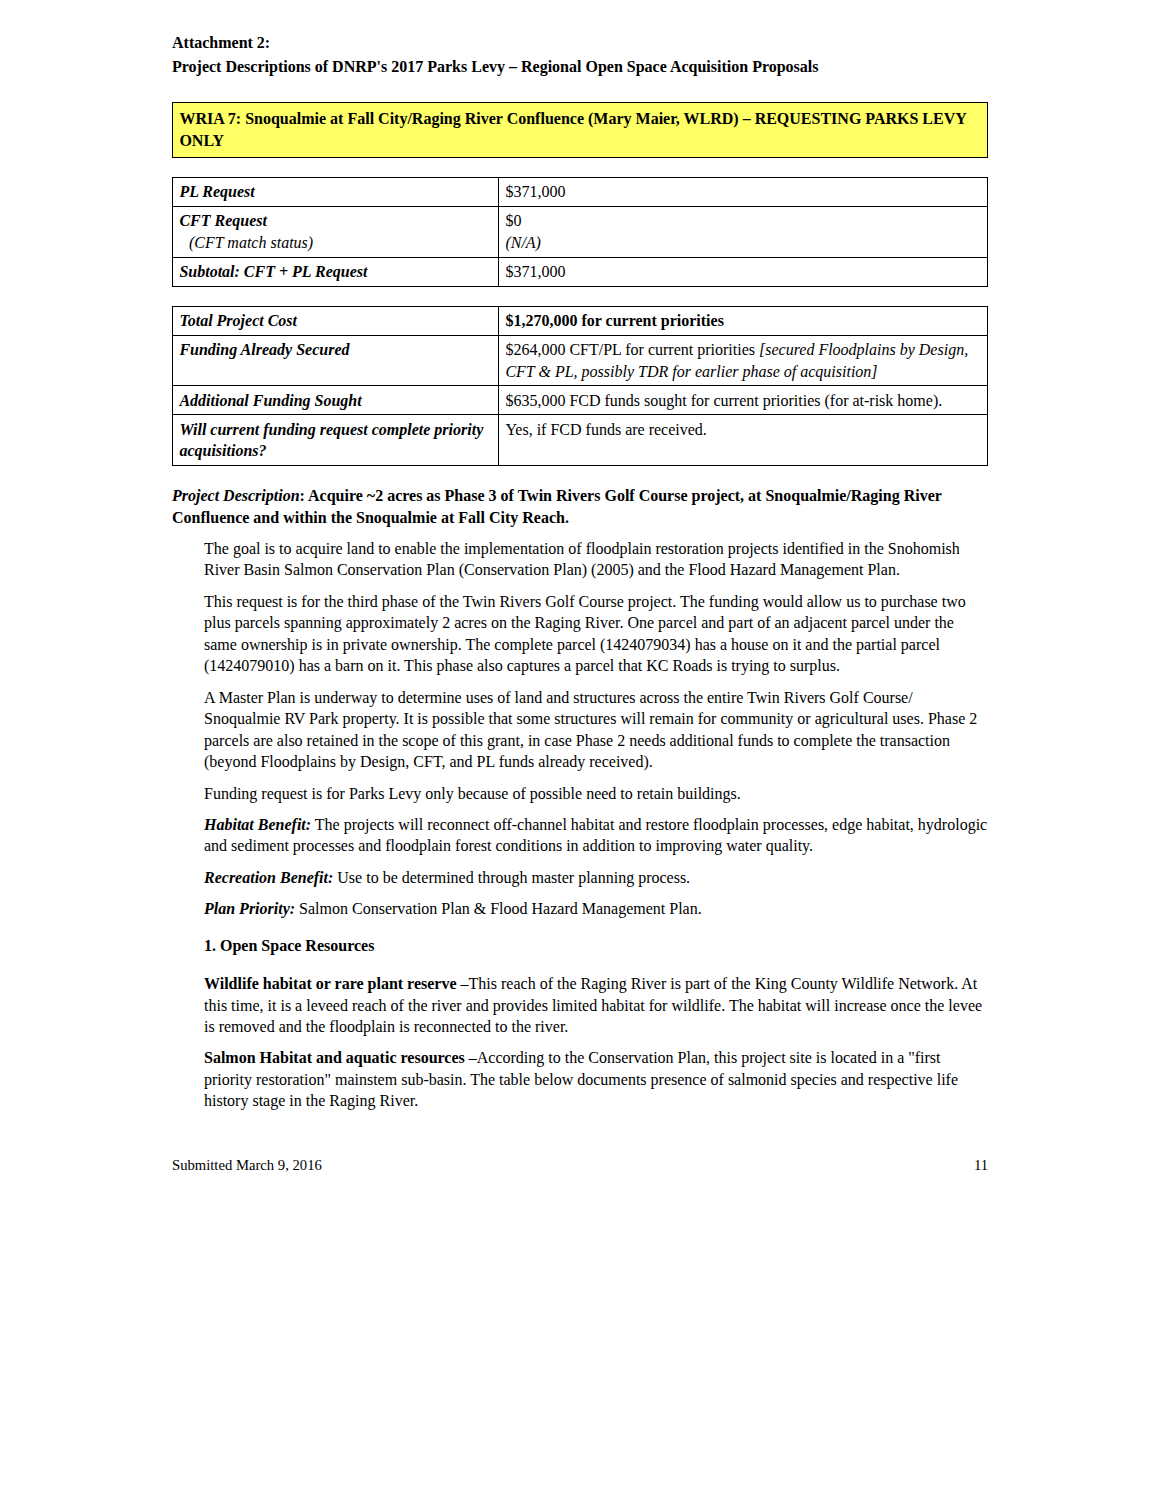Attachment 2:
Project Descriptions of DNRP's 2017 Parks Levy – Regional Open Space Acquisition Proposals
WRIA 7: Snoqualmie at Fall City/Raging River Confluence (Mary Maier, WLRD) – REQUESTING PARKS LEVY ONLY
| PL Request | $371,000 |
| CFT Request (CFT match status) | $0 (N/A) |
| Subtotal: CFT + PL Request | $371,000 |
| Total Project Cost | $1,270,000 for current priorities |
| Funding Already Secured | $264,000 CFT/PL for current priorities [secured Floodplains by Design, CFT & PL, possibly TDR for earlier phase of acquisition] |
| Additional Funding Sought | $635,000 FCD funds sought for current priorities (for at-risk home). |
| Will current funding request complete priority acquisitions? | Yes, if FCD funds are received. |
Project Description: Acquire ~2 acres as Phase 3 of Twin Rivers Golf Course project, at Snoqualmie/Raging River Confluence and within the Snoqualmie at Fall City Reach.
The goal is to acquire land to enable the implementation of floodplain restoration projects identified in the Snohomish River Basin Salmon Conservation Plan (Conservation Plan) (2005) and the Flood Hazard Management Plan.
This request is for the third phase of the Twin Rivers Golf Course project. The funding would allow us to purchase two plus parcels spanning approximately 2 acres on the Raging River. One parcel and part of an adjacent parcel under the same ownership is in private ownership. The complete parcel (1424079034) has a house on it and the partial parcel (1424079010) has a barn on it. This phase also captures a parcel that KC Roads is trying to surplus.
A Master Plan is underway to determine uses of land and structures across the entire Twin Rivers Golf Course/ Snoqualmie RV Park property. It is possible that some structures will remain for community or agricultural uses. Phase 2 parcels are also retained in the scope of this grant, in case Phase 2 needs additional funds to complete the transaction (beyond Floodplains by Design, CFT, and PL funds already received).
Funding request is for Parks Levy only because of possible need to retain buildings.
Habitat Benefit: The projects will reconnect off-channel habitat and restore floodplain processes, edge habitat, hydrologic and sediment processes and floodplain forest conditions in addition to improving water quality.
Recreation Benefit: Use to be determined through master planning process.
Plan Priority: Salmon Conservation Plan & Flood Hazard Management Plan.
Open Space Resources
Wildlife habitat or rare plant reserve –This reach of the Raging River is part of the King County Wildlife Network. At this time, it is a leveed reach of the river and provides limited habitat for wildlife. The habitat will increase once the levee is removed and the floodplain is reconnected to the river.
Salmon Habitat and aquatic resources –According to the Conservation Plan, this project site is located in a "first priority restoration" mainstem sub-basin. The table below documents presence of salmonid species and respective life history stage in the Raging River.
Submitted March 9, 2016 11